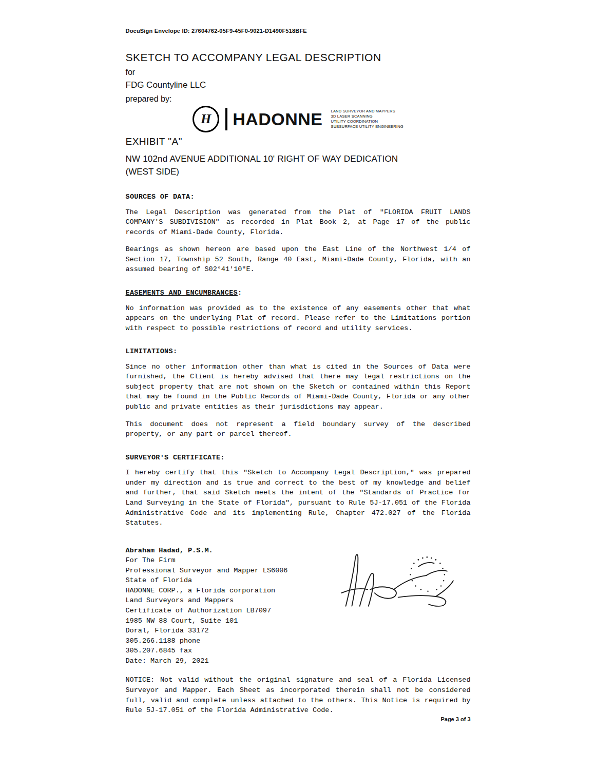DocuSign Envelope ID: 27604762-05F9-45F0-9021-D1490F518BFE
SKETCH TO ACCOMPANY LEGAL DESCRIPTION
for
FDG Countyline LLC
prepared by:
H
HADONNE
LAND SURVEYOR AND MAPPERS
3D LASER SCANNING
UTILITY COORDINATION
SUBSURFACE UTILITY ENGINEERING
EXHIBIT "A"
NW 102nd AVENUE ADDITIONAL 10' RIGHT OF WAY DEDICATION
(WEST SIDE)
SOURCES OF DATA:
The Legal Description was generated from the Plat of "FLORIDA FRUIT LANDS COMPANY'S SUBDIVISION" as recorded in Plat Book 2, at Page 17 of the public records of Miami-Dade County, Florida.
Bearings as shown hereon are based upon the East Line of the Northwest 1/4 of Section 17, Township 52 South, Range 40 East, Miami-Dade County, Florida, with an assumed bearing of S02°41'10"E.
EASEMENTS AND ENCUMBRANCES:
No information was provided as to the existence of any easements other that what appears on the underlying Plat of record. Please refer to the Limitations portion with respect to possible restrictions of record and utility services.
LIMITATIONS:
Since no other information other than what is cited in the Sources of Data were furnished, the Client is hereby advised that there may legal restrictions on the subject property that are not shown on the Sketch or contained within this Report that may be found in the Public Records of Miami-Dade County, Florida or any other public and private entities as their jurisdictions may appear.
This document does not represent a field boundary survey of the described property, or any part or parcel thereof.
SURVEYOR'S CERTIFICATE:
I hereby certify that this "Sketch to Accompany Legal Description," was prepared under my direction and is true and correct to the best of my knowledge and belief and further, that said Sketch meets the intent of the "Standards of Practice for Land Surveying in the State of Florida", pursuant to Rule 5J-17.051 of the Florida Administrative Code and its implementing Rule, Chapter 472.027 of the Florida Statutes.
Abraham Hadad, P.S.M.
For The Firm
Professional Surveyor and Mapper LS6006
State of Florida
HADONNE CORP., a Florida corporation
Land Surveyors and Mappers
Certificate of Authorization LB7097
1985 NW 88 Court, Suite 101
Doral, Florida 33172
305.266.1188 phone
305.207.6845 fax
Date: March 29, 2021
NOTICE: Not valid without the original signature and seal of a Florida Licensed Surveyor and Mapper. Each Sheet as incorporated therein shall not be considered full, valid and complete unless attached to the others. This Notice is required by Rule 5J-17.051 of the Florida Administrative Code.
Page 3 of 3